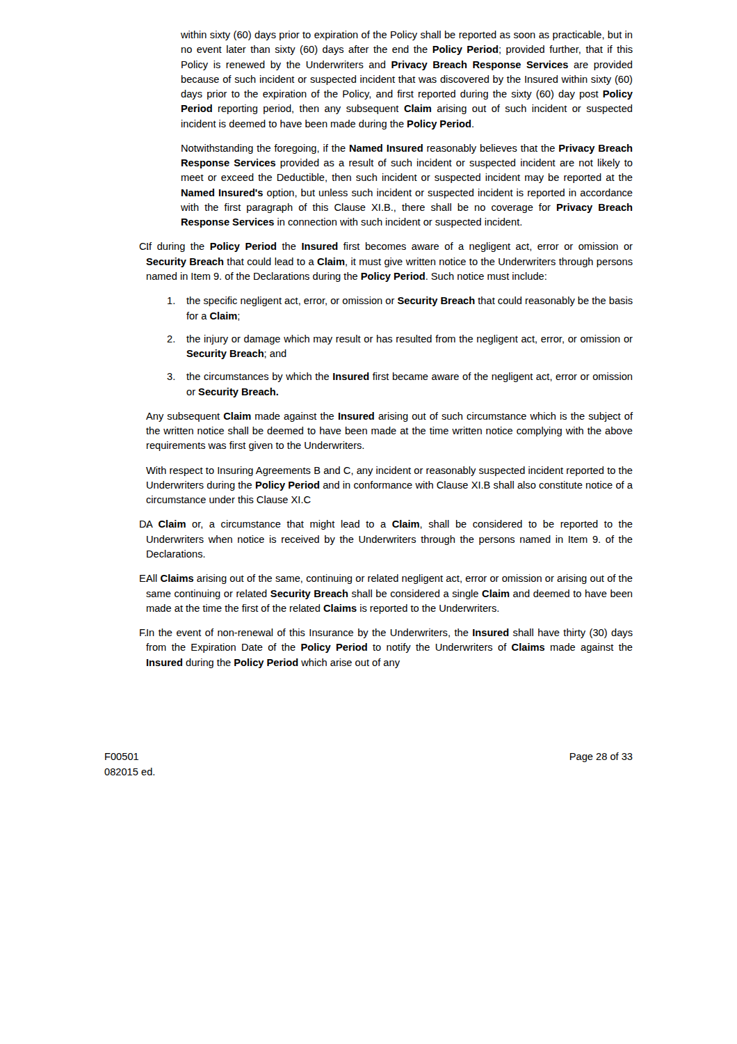within sixty (60) days prior to expiration of the Policy shall be reported as soon as practicable, but in no event later than sixty (60) days after the end the Policy Period; provided further, that if this Policy is renewed by the Underwriters and Privacy Breach Response Services are provided because of such incident or suspected incident that was discovered by the Insured within sixty (60) days prior to the expiration of the Policy, and first reported during the sixty (60) day post Policy Period reporting period, then any subsequent Claim arising out of such incident or suspected incident is deemed to have been made during the Policy Period.
Notwithstanding the foregoing, if the Named Insured reasonably believes that the Privacy Breach Response Services provided as a result of such incident or suspected incident are not likely to meet or exceed the Deductible, then such incident or suspected incident may be reported at the Named Insured's option, but unless such incident or suspected incident is reported in accordance with the first paragraph of this Clause XI.B., there shall be no coverage for Privacy Breach Response Services in connection with such incident or suspected incident.
C.
If during the Policy Period the Insured first becomes aware of a negligent act, error or omission or Security Breach that could lead to a Claim, it must give written notice to the Underwriters through persons named in Item 9. of the Declarations during the Policy Period. Such notice must include:
the specific negligent act, error, or omission or Security Breach that could reasonably be the basis for a Claim;
the injury or damage which may result or has resulted from the negligent act, error, or omission or Security Breach; and
the circumstances by which the Insured first became aware of the negligent act, error or omission or Security Breach.
Any subsequent Claim made against the Insured arising out of such circumstance which is the subject of the written notice shall be deemed to have been made at the time written notice complying with the above requirements was first given to the Underwriters.
With respect to Insuring Agreements B and C, any incident or reasonably suspected incident reported to the Underwriters during the Policy Period and in conformance with Clause XI.B shall also constitute notice of a circumstance under this Clause XI.C
D.
A Claim or, a circumstance that might lead to a Claim, shall be considered to be reported to the Underwriters when notice is received by the Underwriters through the persons named in Item 9. of the Declarations.
E.
All Claims arising out of the same, continuing or related negligent act, error or omission or arising out of the same continuing or related Security Breach shall be considered a single Claim and deemed to have been made at the time the first of the related Claims is reported to the Underwriters.
F.
In the event of non-renewal of this Insurance by the Underwriters, the Insured shall have thirty (30) days from the Expiration Date of the Policy Period to notify the Underwriters of Claims made against the Insured during the Policy Period which arise out of any
F00501
082015 ed.
Page 28 of 33